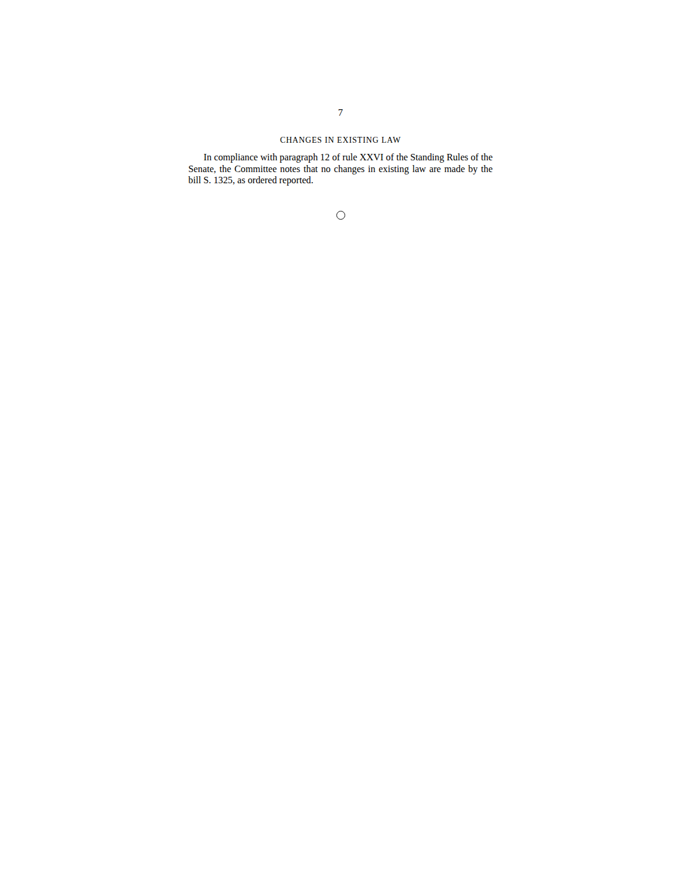7
Changes in Existing Law
In compliance with paragraph 12 of rule XXVI of the Standing Rules of the Senate, the Committee notes that no changes in existing law are made by the bill S. 1325, as ordered reported.